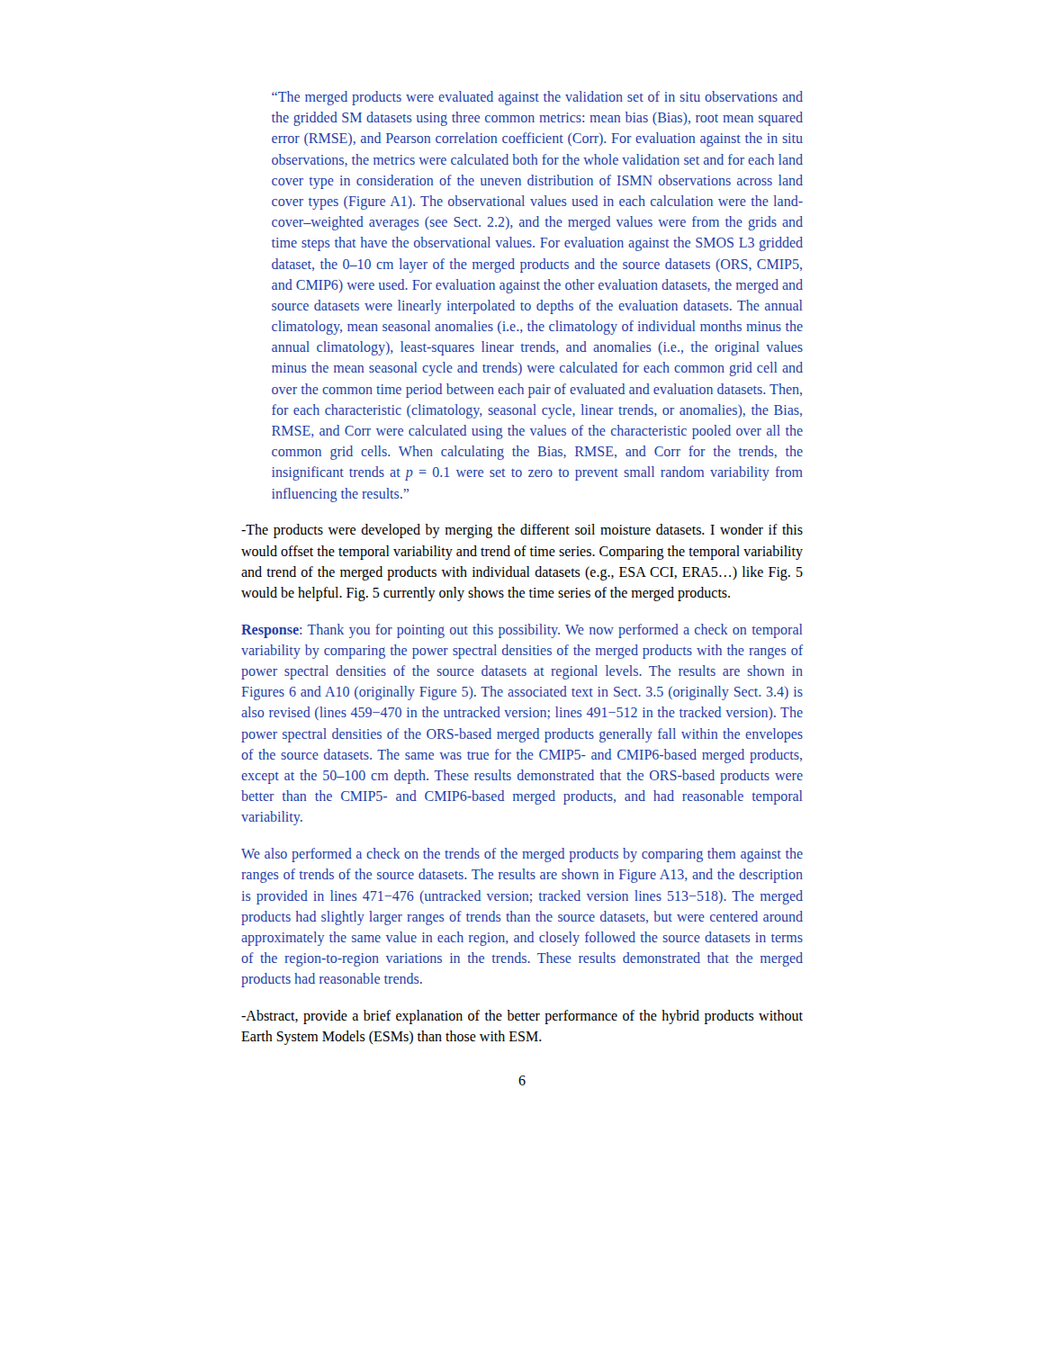“The merged products were evaluated against the validation set of in situ observations and the gridded SM datasets using three common metrics: mean bias (Bias), root mean squared error (RMSE), and Pearson correlation coefficient (Corr). For evaluation against the in situ observations, the metrics were calculated both for the whole validation set and for each land cover type in consideration of the uneven distribution of ISMN observations across land cover types (Figure A1). The observational values used in each calculation were the land-cover–weighted averages (see Sect. 2.2), and the merged values were from the grids and time steps that have the observational values. For evaluation against the SMOS L3 gridded dataset, the 0–10 cm layer of the merged products and the source datasets (ORS, CMIP5, and CMIP6) were used. For evaluation against the other evaluation datasets, the merged and source datasets were linearly interpolated to depths of the evaluation datasets. The annual climatology, mean seasonal anomalies (i.e., the climatology of individual months minus the annual climatology), least-squares linear trends, and anomalies (i.e., the original values minus the mean seasonal cycle and trends) were calculated for each common grid cell and over the common time period between each pair of evaluated and evaluation datasets. Then, for each characteristic (climatology, seasonal cycle, linear trends, or anomalies), the Bias, RMSE, and Corr were calculated using the values of the characteristic pooled over all the common grid cells. When calculating the Bias, RMSE, and Corr for the trends, the insignificant trends at p = 0.1 were set to zero to prevent small random variability from influencing the results.”
-The products were developed by merging the different soil moisture datasets. I wonder if this would offset the temporal variability and trend of time series. Comparing the temporal variability and trend of the merged products with individual datasets (e.g., ESA CCI, ERA5…) like Fig. 5 would be helpful. Fig. 5 currently only shows the time series of the merged products.
Response: Thank you for pointing out this possibility. We now performed a check on temporal variability by comparing the power spectral densities of the merged products with the ranges of power spectral densities of the source datasets at regional levels. The results are shown in Figures 6 and A10 (originally Figure 5). The associated text in Sect. 3.5 (originally Sect. 3.4) is also revised (lines 459−470 in the untracked version; lines 491−512 in the tracked version). The power spectral densities of the ORS-based merged products generally fall within the envelopes of the source datasets. The same was true for the CMIP5- and CMIP6-based merged products, except at the 50–100 cm depth. These results demonstrated that the ORS-based products were better than the CMIP5- and CMIP6-based merged products, and had reasonable temporal variability.
We also performed a check on the trends of the merged products by comparing them against the ranges of trends of the source datasets. The results are shown in Figure A13, and the description is provided in lines 471−476 (untracked version; tracked version lines 513−518). The merged products had slightly larger ranges of trends than the source datasets, but were centered around approximately the same value in each region, and closely followed the source datasets in terms of the region-to-region variations in the trends. These results demonstrated that the merged products had reasonable trends.
-Abstract, provide a brief explanation of the better performance of the hybrid products without Earth System Models (ESMs) than those with ESM.
6